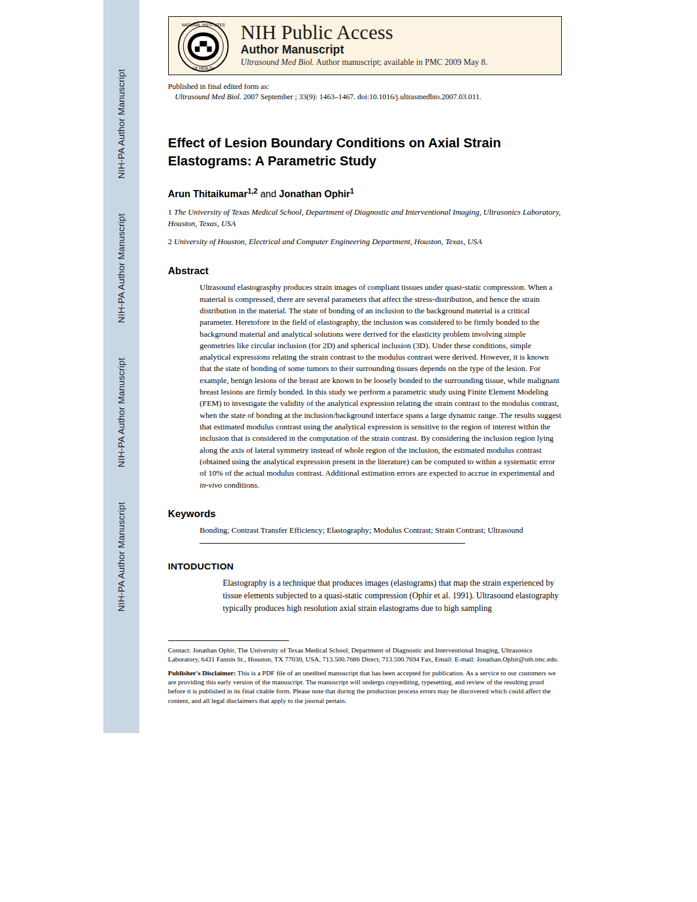NIH-PA Author Manuscript
NIH-PA Author Manuscript
NIH-PA Author Manuscript
NIH-PA Author Manuscript
NATIONAL INSTITUTES OF HEALTH
NIH Public Access
Author Manuscript
Ultrasound Med Biol. Author manuscript; available in PMC 2009 May 8.
Published in final edited form as:
Ultrasound Med Biol. 2007 September ; 33(9): 1463–1467. doi:10.1016/j.ultrasmedbio.2007.03.011.
Effect of Lesion Boundary Conditions on Axial Strain
Elastograms: A Parametric Study
Arun Thitaikumar1,2 and Jonathan Ophir1
1 The University of Texas Medical School, Department of Diagnostic and Interventional Imaging, Ultrasonics Laboratory, Houston, Texas, USA
2 University of Houston, Electrical and Computer Engineering Department, Houston, Texas, USA
Abstract
Ultrasound elastograsphy produces strain images of compliant tissues under quasi-static compression. When a material is compressed, there are several parameters that affect the stress-distribution, and hence the strain distribution in the material. The state of bonding of an inclusion to the background material is a critical parameter. Heretofore in the field of elastography, the inclusion was considered to be firmly bonded to the background material and analytical solutions were derived for the elasticity problem involving simple geometries like circular inclusion (for 2D) and spherical inclusion (3D). Under these conditions, simple analytical expressions relating the strain contrast to the modulus contrast were derived. However, it is known that the state of bonding of some tumors to their surrounding tissues depends on the type of the lesion. For example, benign lesions of the breast are known to be loosely bonded to the surrounding tissue, while malignant breast lesions are firmly bonded. In this study we perform a parametric study using Finite Element Modeling (FEM) to investigate the validity of the analytical expression relating the strain contrast to the modulus contrast, when the state of bonding at the inclusion/background interface spans a large dynamic range. The results suggest that estimated modulus contrast using the analytical expression is sensitive to the region of interest within the inclusion that is considered in the computation of the strain contrast. By considering the inclusion region lying along the axis of lateral symmetry instead of whole region of the inclusion, the estimated modulus contrast (obtained using the analytical expression present in the literature) can be computed to within a systematic error of 10% of the actual modulus contrast. Additional estimation errors are expected to accrue in experimental and in-vivo conditions.
Keywords
Bonding; Contrast Transfer Efficiency; Elastography; Modulus Contrast; Strain Contrast; Ultrasound
INTODUCTION
Elastography is a technique that produces images (elastograms) that map the strain experienced by tissue elements subjected to a quasi-static compression (Ophir et al. 1991). Ultrasound elastography typically produces high resolution axial strain elastograms due to high sampling
Contact: Jonathan Ophir, The University of Texas Medical School, Department of Diagnostic and Interventional Imaging, Ultrasonics Laboratory, 6431 Fannin St., Houston, TX 77030, USA, 713.500.7686 Direct, 713.500.7694 Fax, Email: E-mail: Jonathan.Ophir@uth.tmc.edu.
Publisher's Disclaimer: This is a PDF file of an unedited manuscript that has been accepted for publication. As a service to our customers we are providing this early version of the manuscript. The manuscript will undergo copyediting, typesetting, and review of the resulting proof before it is published in its final citable form. Please note that during the production process errors may be discovered which could affect the content, and all legal disclaimers that apply to the journal pertain.